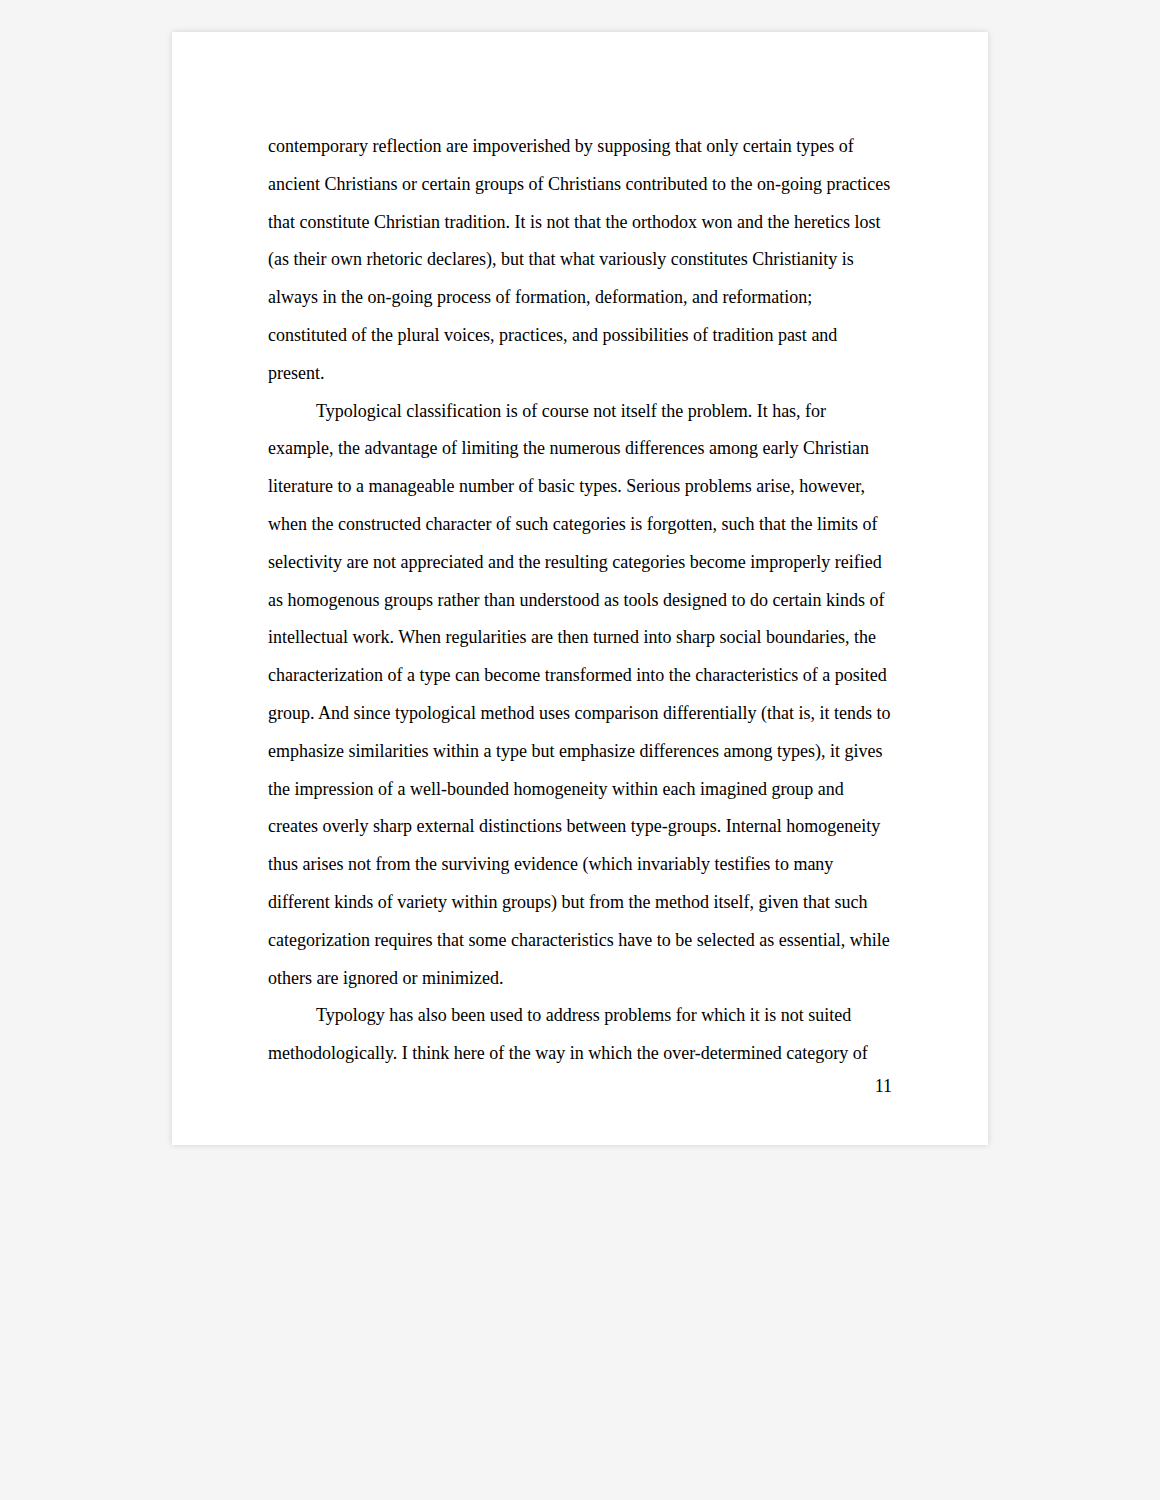contemporary reflection are impoverished by supposing that only certain types of ancient Christians or certain groups of Christians contributed to the on-going practices that constitute Christian tradition. It is not that the orthodox won and the heretics lost (as their own rhetoric declares), but that what variously constitutes Christianity is always in the on-going process of formation, deformation, and reformation; constituted of the plural voices, practices, and possibilities of tradition past and present.
Typological classification is of course not itself the problem. It has, for example, the advantage of limiting the numerous differences among early Christian literature to a manageable number of basic types. Serious problems arise, however, when the constructed character of such categories is forgotten, such that the limits of selectivity are not appreciated and the resulting categories become improperly reified as homogenous groups rather than understood as tools designed to do certain kinds of intellectual work. When regularities are then turned into sharp social boundaries, the characterization of a type can become transformed into the characteristics of a posited group. And since typological method uses comparison differentially (that is, it tends to emphasize similarities within a type but emphasize differences among types), it gives the impression of a well-bounded homogeneity within each imagined group and creates overly sharp external distinctions between type-groups. Internal homogeneity thus arises not from the surviving evidence (which invariably testifies to many different kinds of variety within groups) but from the method itself, given that such categorization requires that some characteristics have to be selected as essential, while others are ignored or minimized.
Typology has also been used to address problems for which it is not suited methodologically. I think here of the way in which the over-determined category of
11